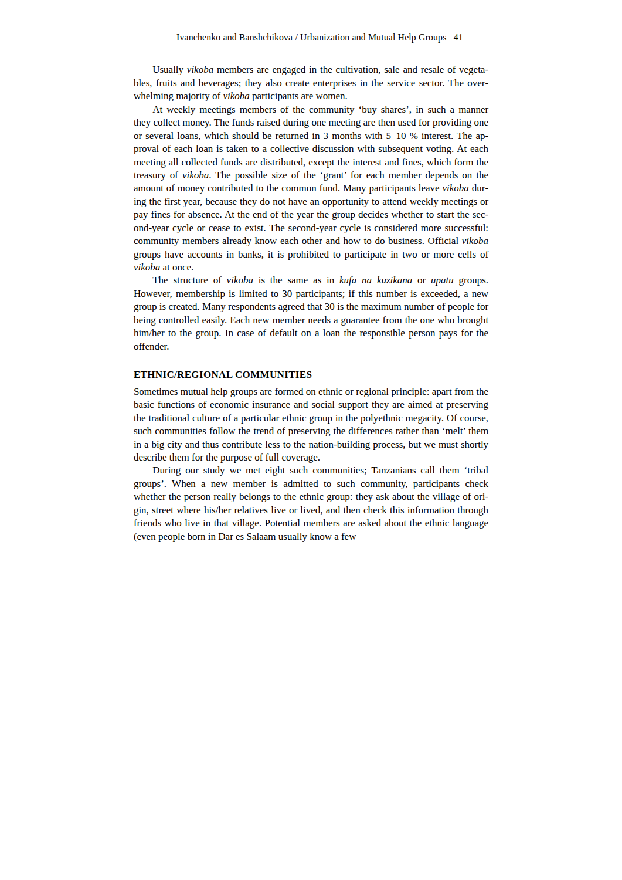Ivanchenko and Banshchikova / Urbanization and Mutual Help Groups 41
Usually vikoba members are engaged in the cultivation, sale and resale of vegetables, fruits and beverages; they also create enterprises in the service sector. The overwhelming majority of vikoba participants are women.
At weekly meetings members of the community ‘buy shares’, in such a manner they collect money. The funds raised during one meeting are then used for providing one or several loans, which should be returned in 3 months with 5–10 % interest. The approval of each loan is taken to a collective discussion with subsequent voting. At each meeting all collected funds are distributed, except the interest and fines, which form the treasury of vikoba. The possible size of the ‘grant’ for each member depends on the amount of money contributed to the common fund. Many participants leave vikoba during the first year, because they do not have an opportunity to attend weekly meetings or pay fines for absence. At the end of the year the group decides whether to start the second-year cycle or cease to exist. The second-year cycle is considered more successful: community members already know each other and how to do business. Official vikoba groups have accounts in banks, it is prohibited to participate in two or more cells of vikoba at once.
The structure of vikoba is the same as in kufa na kuzikana or upatu groups. However, membership is limited to 30 participants; if this number is exceeded, a new group is created. Many respondents agreed that 30 is the maximum number of people for being controlled easily. Each new member needs a guarantee from the one who brought him/her to the group. In case of default on a loan the responsible person pays for the offender.
ETHNIC/REGIONAL COMMUNITIES
Sometimes mutual help groups are formed on ethnic or regional principle: apart from the basic functions of economic insurance and social support they are aimed at preserving the traditional culture of a particular ethnic group in the polyethnic megacity. Of course, such communities follow the trend of preserving the differences rather than ‘melt’ them in a big city and thus contribute less to the nation-building process, but we must shortly describe them for the purpose of full coverage.
During our study we met eight such communities; Tanzanians call them ‘tribal groups’. When a new member is admitted to such community, participants check whether the person really belongs to the ethnic group: they ask about the village of origin, street where his/her relatives live or lived, and then check this information through friends who live in that village. Potential members are asked about the ethnic language (even people born in Dar es Salaam usually know a few